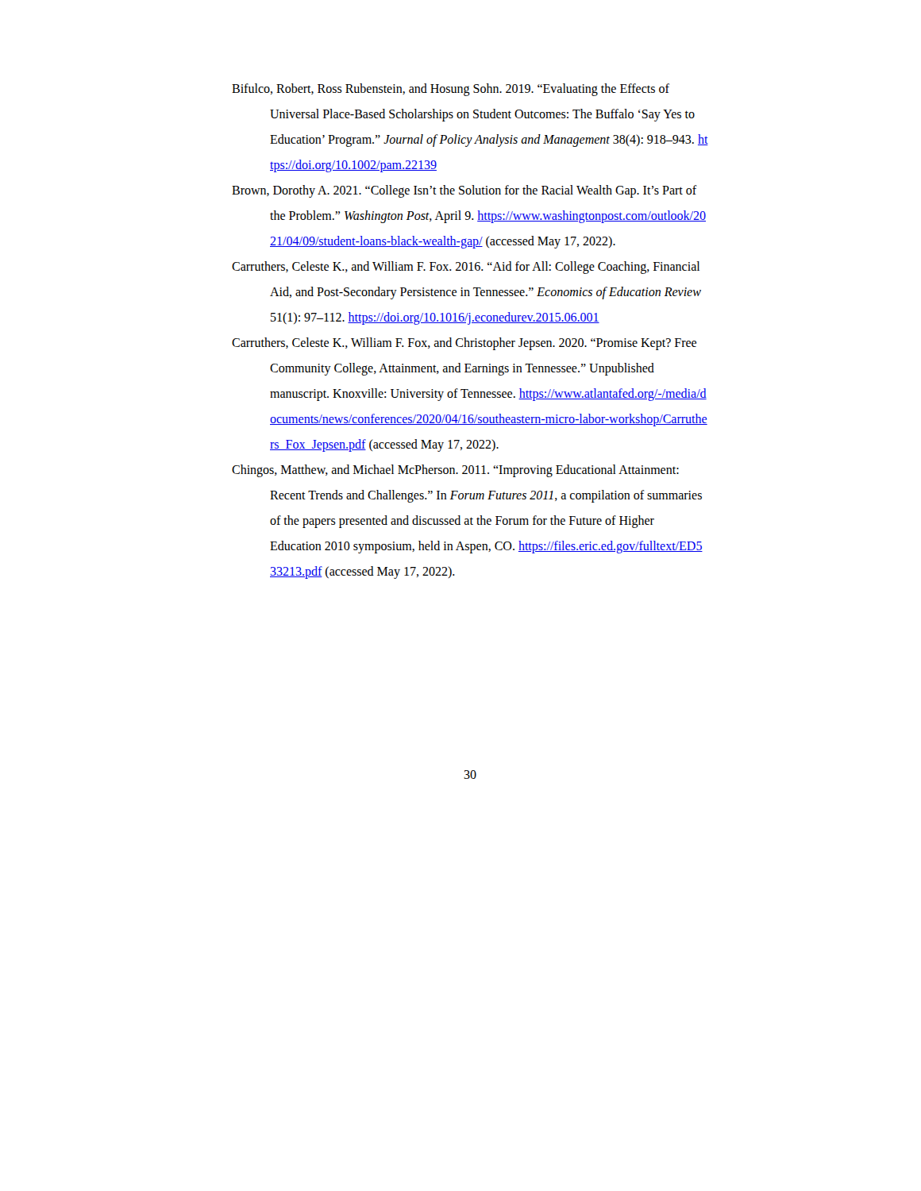Bifulco, Robert, Ross Rubenstein, and Hosung Sohn. 2019. “Evaluating the Effects of Universal Place-Based Scholarships on Student Outcomes: The Buffalo ‘Say Yes to Education’ Program.” Journal of Policy Analysis and Management 38(4): 918–943. https://doi.org/10.1002/pam.22139
Brown, Dorothy A. 2021. “College Isn’t the Solution for the Racial Wealth Gap. It’s Part of the Problem.” Washington Post, April 9. https://www.washingtonpost.com/outlook/2021/04/09/student-loans-black-wealth-gap/ (accessed May 17, 2022).
Carruthers, Celeste K., and William F. Fox. 2016. “Aid for All: College Coaching, Financial Aid, and Post-Secondary Persistence in Tennessee.” Economics of Education Review 51(1): 97–112. https://doi.org/10.1016/j.econedurev.2015.06.001
Carruthers, Celeste K., William F. Fox, and Christopher Jepsen. 2020. “Promise Kept? Free Community College, Attainment, and Earnings in Tennessee.” Unpublished manuscript. Knoxville: University of Tennessee. https://www.atlantafed.org/-/media/documents/news/conferences/2020/04/16/southeastern-micro-labor-workshop/Carruthers_Fox_Jepsen.pdf (accessed May 17, 2022).
Chingos, Matthew, and Michael McPherson. 2011. “Improving Educational Attainment: Recent Trends and Challenges.” In Forum Futures 2011, a compilation of summaries of the papers presented and discussed at the Forum for the Future of Higher Education 2010 symposium, held in Aspen, CO. https://files.eric.ed.gov/fulltext/ED533213.pdf (accessed May 17, 2022).
30